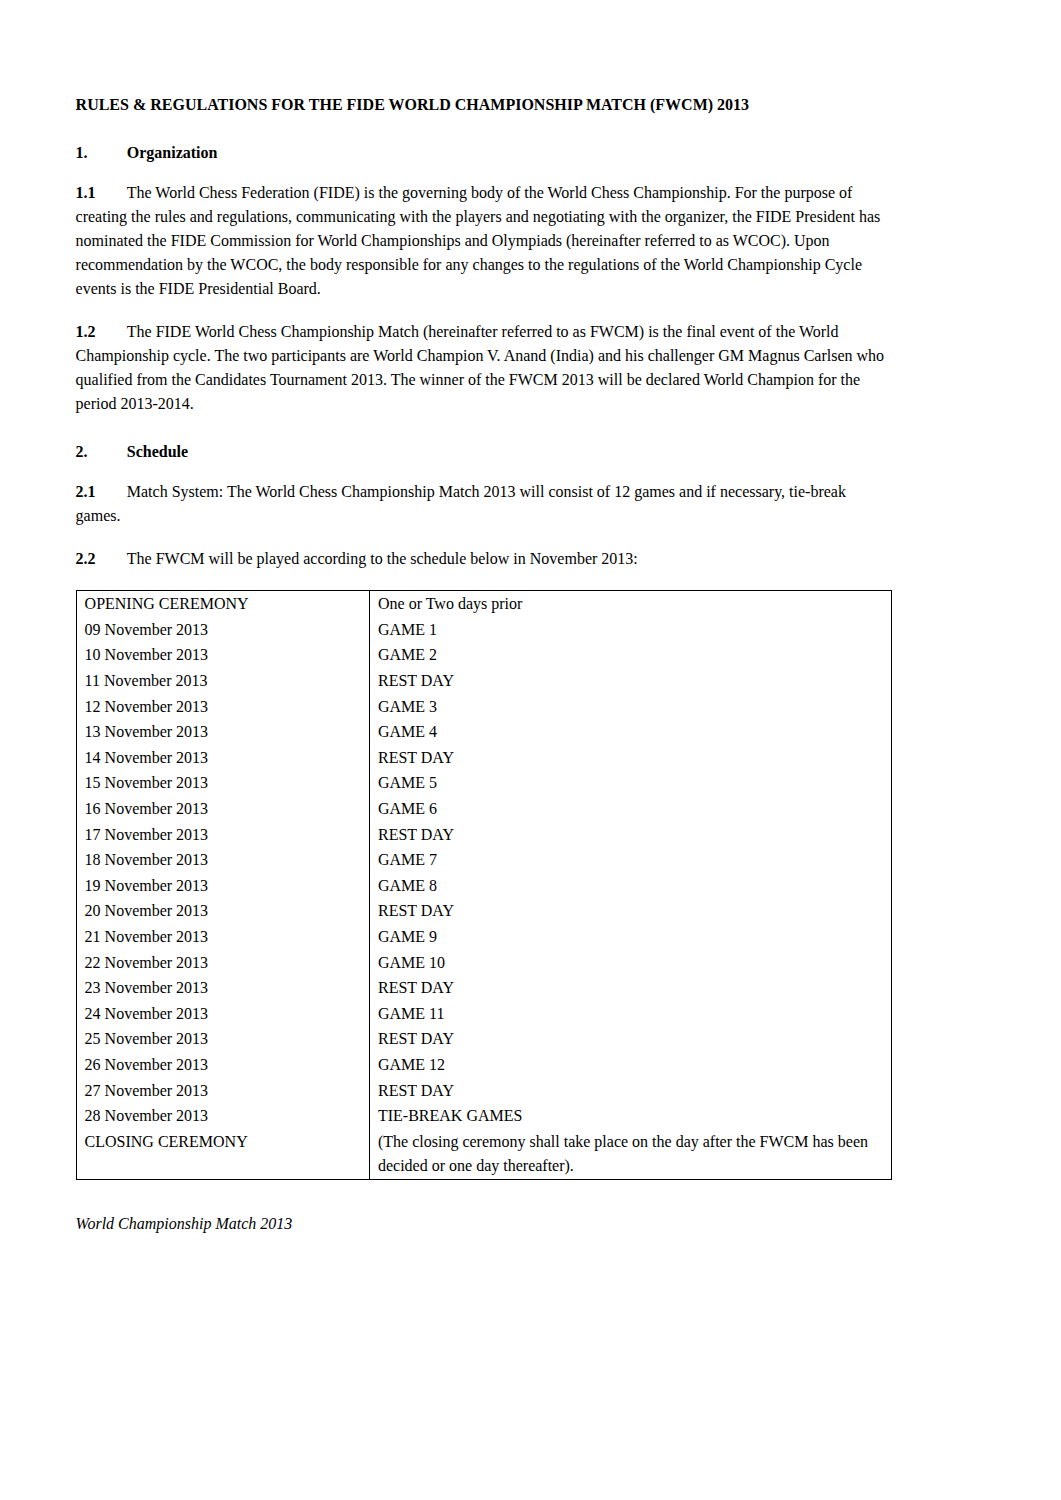RULES & REGULATIONS FOR THE FIDE WORLD CHAMPIONSHIP MATCH (FWCM) 2013
1. Organization
1.1 The World Chess Federation (FIDE) is the governing body of the World Chess Championship. For the purpose of creating the rules and regulations, communicating with the players and negotiating with the organizer, the FIDE President has nominated the FIDE Commission for World Championships and Olympiads (hereinafter referred to as WCOC). Upon recommendation by the WCOC, the body responsible for any changes to the regulations of the World Championship Cycle events is the FIDE Presidential Board.
1.2 The FIDE World Chess Championship Match (hereinafter referred to as FWCM) is the final event of the World Championship cycle. The two participants are World Champion V. Anand (India) and his challenger GM Magnus Carlsen who qualified from the Candidates Tournament 2013. The winner of the FWCM 2013 will be declared World Champion for the period 2013-2014.
2. Schedule
2.1 Match System: The World Chess Championship Match 2013 will consist of 12 games and if necessary, tie-break games.
2.2 The FWCM will be played according to the schedule below in November 2013:
| OPENING CEREMONY | One or Two days prior |
| 09 November 2013 | GAME 1 |
| 10 November 2013 | GAME 2 |
| 11 November 2013 | REST DAY |
| 12 November 2013 | GAME 3 |
| 13 November 2013 | GAME 4 |
| 14 November 2013 | REST DAY |
| 15 November 2013 | GAME 5 |
| 16 November 2013 | GAME 6 |
| 17 November 2013 | REST DAY |
| 18 November 2013 | GAME 7 |
| 19 November 2013 | GAME 8 |
| 20 November 2013 | REST DAY |
| 21 November 2013 | GAME 9 |
| 22 November 2013 | GAME 10 |
| 23 November 2013 | REST DAY |
| 24 November 2013 | GAME 11 |
| 25 November 2013 | REST DAY |
| 26 November 2013 | GAME 12 |
| 27 November 2013 | REST DAY |
| 28 November 2013 | TIE-BREAK GAMES |
| CLOSING CEREMONY | (The closing ceremony shall take place on the day after the FWCM has been decided or one day thereafter). |
World Championship Match 2013